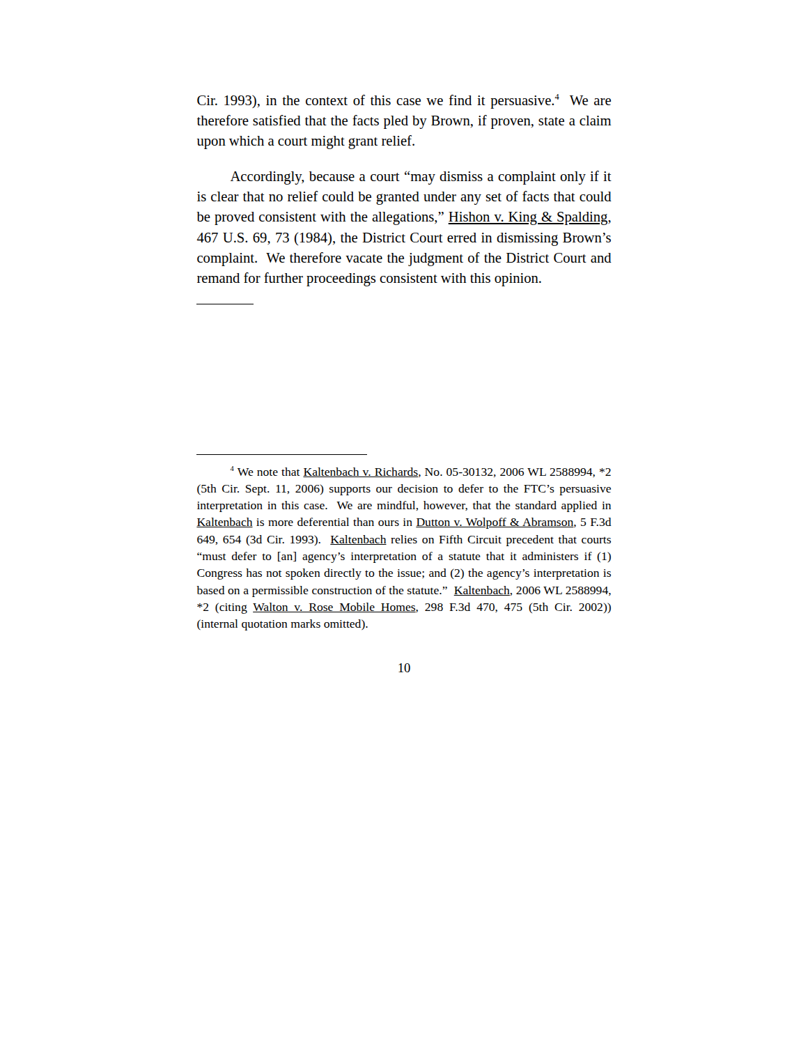Cir. 1993), in the context of this case we find it persuasive.4 We are therefore satisfied that the facts pled by Brown, if proven, state a claim upon which a court might grant relief.
Accordingly, because a court “may dismiss a complaint only if it is clear that no relief could be granted under any set of facts that could be proved consistent with the allegations,” Hishon v. King & Spalding, 467 U.S. 69, 73 (1984), the District Court erred in dismissing Brown’s complaint. We therefore vacate the judgment of the District Court and remand for further proceedings consistent with this opinion.
4 We note that Kaltenbach v. Richards, No. 05-30132, 2006 WL 2588994, *2 (5th Cir. Sept. 11, 2006) supports our decision to defer to the FTC’s persuasive interpretation in this case. We are mindful, however, that the standard applied in Kaltenbach is more deferential than ours in Dutton v. Wolpoff & Abramson, 5 F.3d 649, 654 (3d Cir. 1993). Kaltenbach relies on Fifth Circuit precedent that courts “must defer to [an] agency’s interpretation of a statute that it administers if (1) Congress has not spoken directly to the issue; and (2) the agency’s interpretation is based on a permissible construction of the statute.” Kaltenbach, 2006 WL 2588994, *2 (citing Walton v. Rose Mobile Homes, 298 F.3d 470, 475 (5th Cir. 2002)) (internal quotation marks omitted).
10